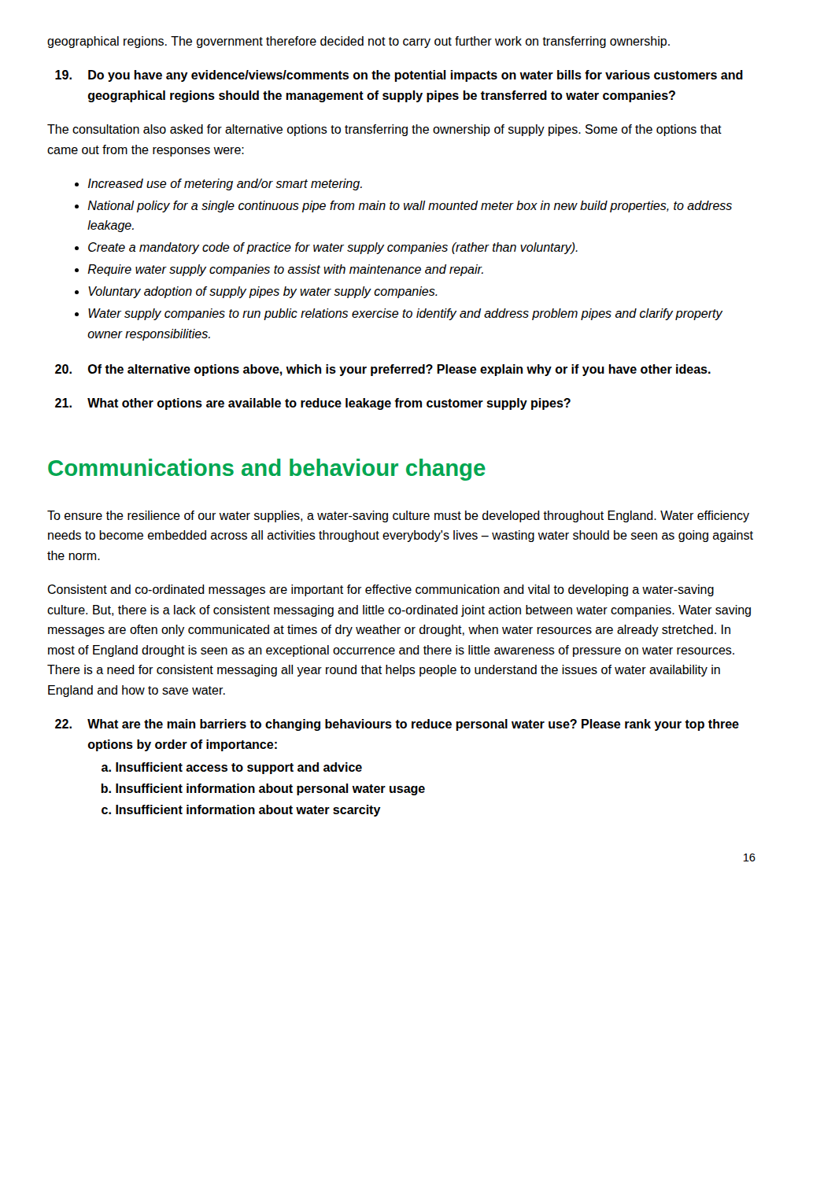geographical regions. The government therefore decided not to carry out further work on transferring ownership.
Do you have any evidence/views/comments on the potential impacts on water bills for various customers and geographical regions should the management of supply pipes be transferred to water companies?
The consultation also asked for alternative options to transferring the ownership of supply pipes. Some of the options that came out from the responses were:
Increased use of metering and/or smart metering.
National policy for a single continuous pipe from main to wall mounted meter box in new build properties, to address leakage.
Create a mandatory code of practice for water supply companies (rather than voluntary).
Require water supply companies to assist with maintenance and repair.
Voluntary adoption of supply pipes by water supply companies.
Water supply companies to run public relations exercise to identify and address problem pipes and clarify property owner responsibilities.
Of the alternative options above, which is your preferred? Please explain why or if you have other ideas.
What other options are available to reduce leakage from customer supply pipes?
Communications and behaviour change
To ensure the resilience of our water supplies, a water-saving culture must be developed throughout England. Water efficiency needs to become embedded across all activities throughout everybody's lives – wasting water should be seen as going against the norm.
Consistent and co-ordinated messages are important for effective communication and vital to developing a water-saving culture. But, there is a lack of consistent messaging and little co-ordinated joint action between water companies. Water saving messages are often only communicated at times of dry weather or drought, when water resources are already stretched. In most of England drought is seen as an exceptional occurrence and there is little awareness of pressure on water resources. There is a need for consistent messaging all year round that helps people to understand the issues of water availability in England and how to save water.
What are the main barriers to changing behaviours to reduce personal water use? Please rank your top three options by order of importance:
Insufficient access to support and advice
Insufficient information about personal water usage
Insufficient information about water scarcity
16